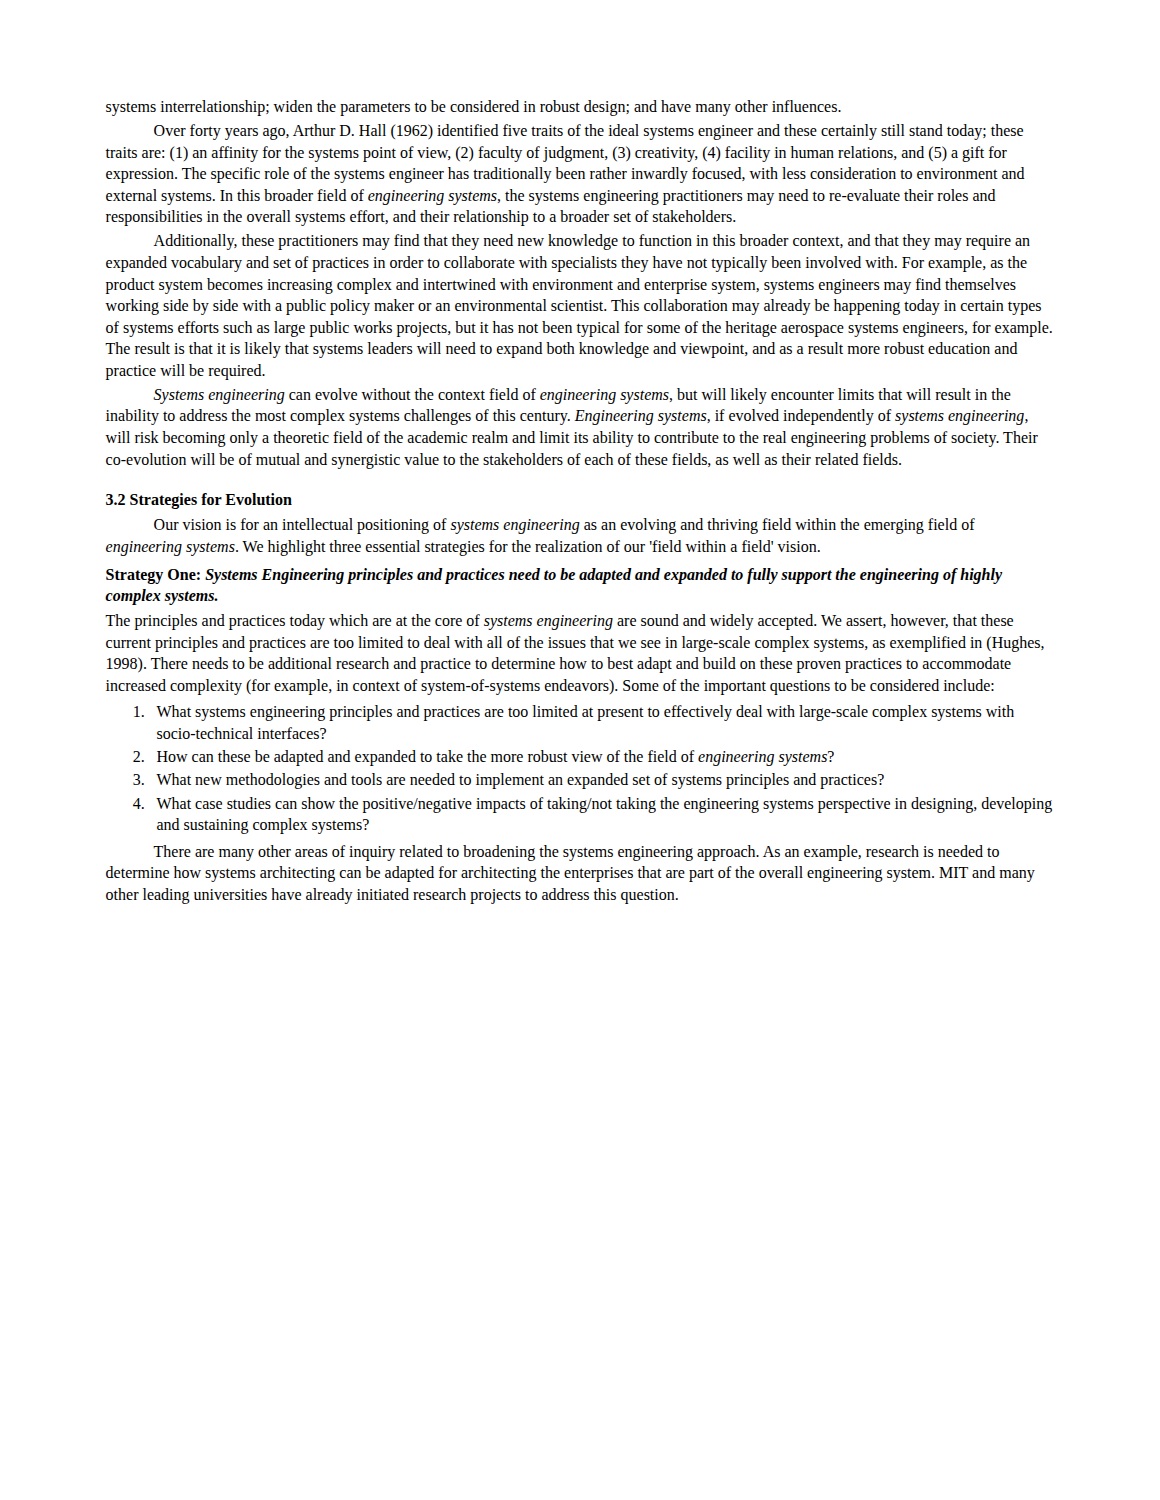systems interrelationship; widen the parameters to be considered in robust design; and have many other influences.
Over forty years ago, Arthur D. Hall (1962) identified five traits of the ideal systems engineer and these certainly still stand today; these traits are: (1) an affinity for the systems point of view, (2) faculty of judgment, (3) creativity, (4) facility in human relations, and (5) a gift for expression. The specific role of the systems engineer has traditionally been rather inwardly focused, with less consideration to environment and external systems. In this broader field of engineering systems, the systems engineering practitioners may need to re-evaluate their roles and responsibilities in the overall systems effort, and their relationship to a broader set of stakeholders.
Additionally, these practitioners may find that they need new knowledge to function in this broader context, and that they may require an expanded vocabulary and set of practices in order to collaborate with specialists they have not typically been involved with. For example, as the product system becomes increasing complex and intertwined with environment and enterprise system, systems engineers may find themselves working side by side with a public policy maker or an environmental scientist. This collaboration may already be happening today in certain types of systems efforts such as large public works projects, but it has not been typical for some of the heritage aerospace systems engineers, for example. The result is that it is likely that systems leaders will need to expand both knowledge and viewpoint, and as a result more robust education and practice will be required.
Systems engineering can evolve without the context field of engineering systems, but will likely encounter limits that will result in the inability to address the most complex systems challenges of this century. Engineering systems, if evolved independently of systems engineering, will risk becoming only a theoretic field of the academic realm and limit its ability to contribute to the real engineering problems of society. Their co-evolution will be of mutual and synergistic value to the stakeholders of each of these fields, as well as their related fields.
3.2 Strategies for Evolution
Our vision is for an intellectual positioning of systems engineering as an evolving and thriving field within the emerging field of engineering systems. We highlight three essential strategies for the realization of our 'field within a field' vision.
Strategy One: Systems Engineering principles and practices need to be adapted and expanded to fully support the engineering of highly complex systems.
The principles and practices today which are at the core of systems engineering are sound and widely accepted. We assert, however, that these current principles and practices are too limited to deal with all of the issues that we see in large-scale complex systems, as exemplified in (Hughes, 1998). There needs to be additional research and practice to determine how to best adapt and build on these proven practices to accommodate increased complexity (for example, in context of system-of-systems endeavors). Some of the important questions to be considered include:
What systems engineering principles and practices are too limited at present to effectively deal with large-scale complex systems with socio-technical interfaces?
How can these be adapted and expanded to take the more robust view of the field of engineering systems?
What new methodologies and tools are needed to implement an expanded set of systems principles and practices?
What case studies can show the positive/negative impacts of taking/not taking the engineering systems perspective in designing, developing and sustaining complex systems?
There are many other areas of inquiry related to broadening the systems engineering approach. As an example, research is needed to determine how systems architecting can be adapted for architecting the enterprises that are part of the overall engineering system. MIT and many other leading universities have already initiated research projects to address this question.